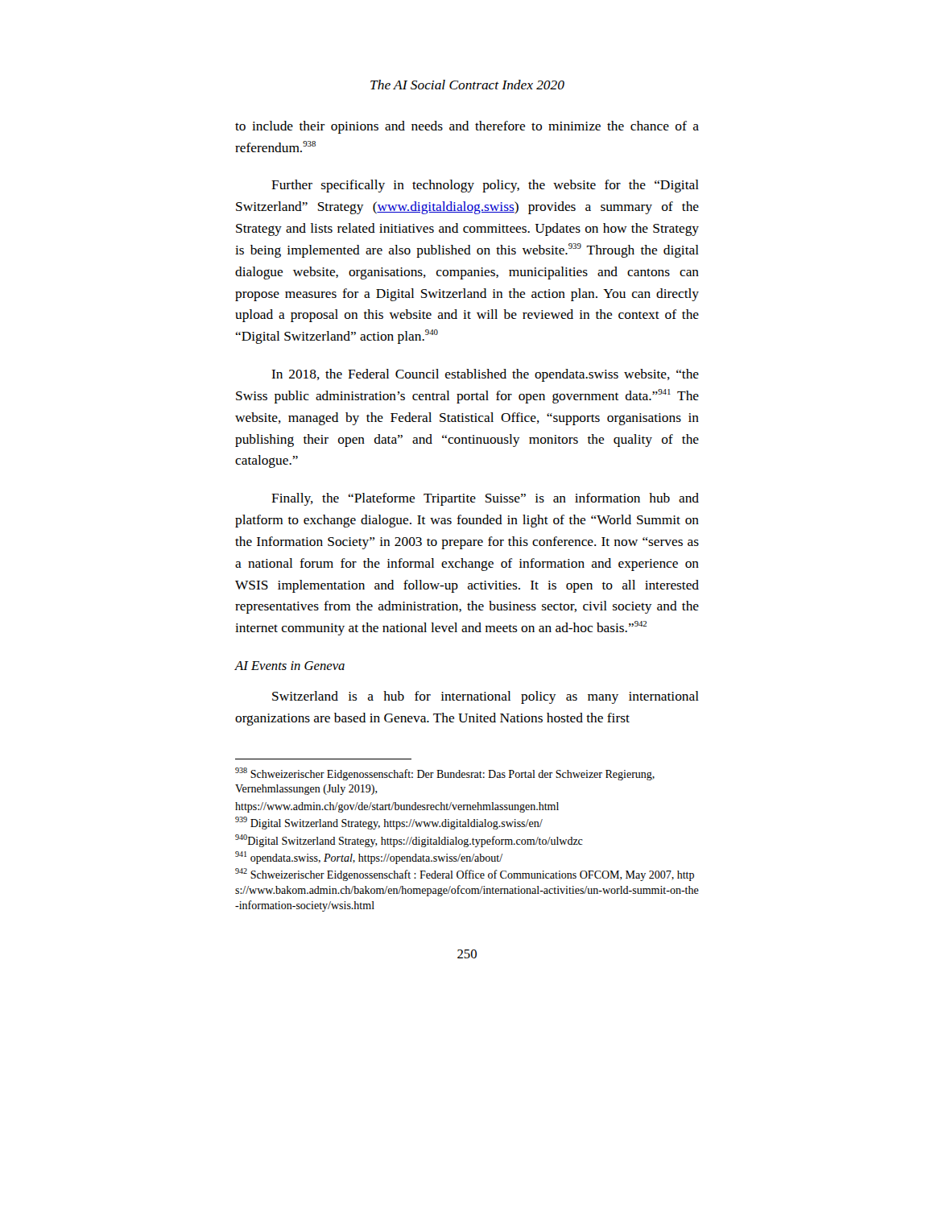The AI Social Contract Index 2020
to include their opinions and needs and therefore to minimize the chance of a referendum.938
Further specifically in technology policy, the website for the “Digital Switzerland” Strategy (www.digitaldialog.swiss) provides a summary of the Strategy and lists related initiatives and committees. Updates on how the Strategy is being implemented are also published on this website.939 Through the digital dialogue website, organisations, companies, municipalities and cantons can propose measures for a Digital Switzerland in the action plan. You can directly upload a proposal on this website and it will be reviewed in the context of the “Digital Switzerland” action plan.940
In 2018, the Federal Council established the opendata.swiss website, “the Swiss public administration’s central portal for open government data.”941 The website, managed by the Federal Statistical Office, “supports organisations in publishing their open data” and “continuously monitors the quality of the catalogue.”
Finally, the “Plateforme Tripartite Suisse” is an information hub and platform to exchange dialogue. It was founded in light of the “World Summit on the Information Society” in 2003 to prepare for this conference. It now “serves as a national forum for the informal exchange of information and experience on WSIS implementation and follow-up activities. It is open to all interested representatives from the administration, the business sector, civil society and the internet community at the national level and meets on an ad-hoc basis.”942
AI Events in Geneva
Switzerland is a hub for international policy as many international organizations are based in Geneva. The United Nations hosted the first
938 Schweizerischer Eidgenossenschaft: Der Bundesrat: Das Portal der Schweizer Regierung, Vernehmlassungen (July 2019),
https://www.admin.ch/gov/de/start/bundesrecht/vernehmlassungen.html
939 Digital Switzerland Strategy, https://www.digitaldialog.swiss/en/
940 Digital Switzerland Strategy, https://digitaldialog.typeform.com/to/ulwdzc
941 opendata.swiss, Portal, https://opendata.swiss/en/about/
942 Schweizerischer Eidgenossenschaft : Federal Office of Communications OFCOM, May 2007, https://www.bakom.admin.ch/bakom/en/homepage/ofcom/international-activities/un-world-summit-on-the-information-society/wsis.html
250